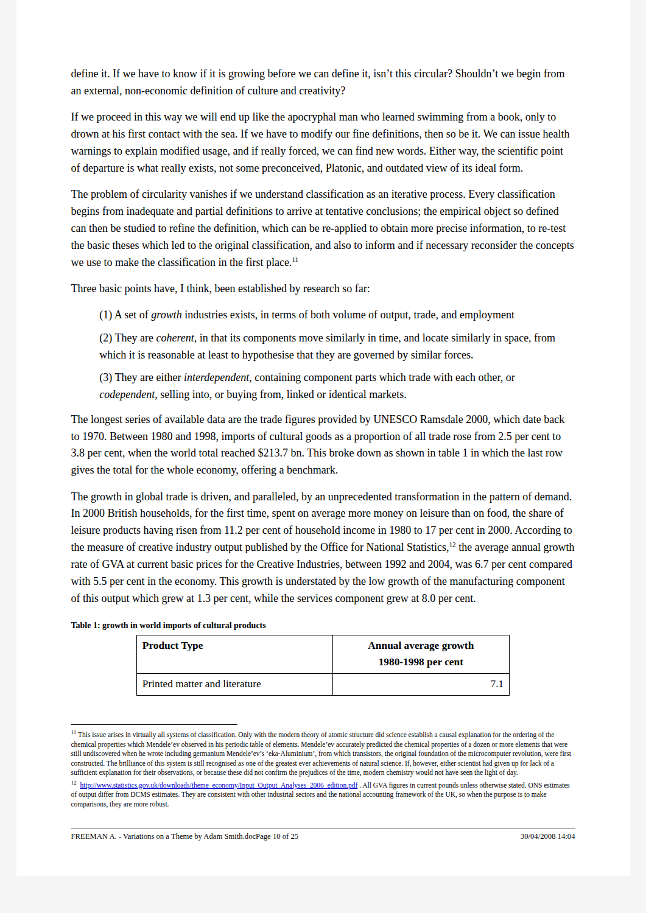define it. If we have to know if it is growing before we can define it, isn’t this circular? Shouldn’t we begin from an external, non-economic definition of culture and creativity?
If we proceed in this way we will end up like the apocryphal man who learned swimming from a book, only to drown at his first contact with the sea. If we have to modify our fine definitions, then so be it. We can issue health warnings to explain modified usage, and if really forced, we can find new words. Either way, the scientific point of departure is what really exists, not some preconceived, Platonic, and outdated view of its ideal form.
The problem of circularity vanishes if we understand classification as an iterative process. Every classification begins from inadequate and partial definitions to arrive at tentative conclusions; the empirical object so defined can then be studied to refine the definition, which can be re-applied to obtain more precise information, to re-test the basic theses which led to the original classification, and also to inform and if necessary reconsider the concepts we use to make the classification in the first place.11
Three basic points have, I think, been established by research so far:
(1) A set of growth industries exists, in terms of both volume of output, trade, and employment
(2) They are coherent, in that its components move similarly in time, and locate similarly in space, from which it is reasonable at least to hypothesise that they are governed by similar forces.
(3) They are either interdependent, containing component parts which trade with each other, or codependent, selling into, or buying from, linked or identical markets.
The longest series of available data are the trade figures provided by UNESCO Ramsdale 2000, which date back to 1970. Between 1980 and 1998, imports of cultural goods as a proportion of all trade rose from 2.5 per cent to 3.8 per cent, when the world total reached $213.7 bn. This broke down as shown in table 1 in which the last row gives the total for the whole economy, offering a benchmark.
The growth in global trade is driven, and paralleled, by an unprecedented transformation in the pattern of demand. In 2000 British households, for the first time, spent on average more money on leisure than on food, the share of leisure products having risen from 11.2 per cent of household income in 1980 to 17 per cent in 2000. According to the measure of creative industry output published by the Office for National Statistics,12 the average annual growth rate of GVA at current basic prices for the Creative Industries, between 1992 and 2004, was 6.7 per cent compared with 5.5 per cent in the economy. This growth is understated by the low growth of the manufacturing component of this output which grew at 1.3 per cent, while the services component grew at 8.0 per cent.
Table 1: growth in world imports of cultural products
| Product Type | Annual average growth 1980-1998 per cent |
| --- | --- |
| Printed matter and literature | 7.1 |
11 This issue arises in virtually all systems of classification. Only with the modern theory of atomic structure did science establish a causal explanation for the ordering of the chemical properties which Mendele’ev observed in his periodic table of elements. Mendele’ev accurately predicted the chemical properties of a dozen or more elements that were still undiscovered when he wrote including germanium Mendele’ev’s ‘eka-Aluminium’, from which transistors, the original foundation of the microcomputer revolution, were first constructed. The brilliance of this system is still recognised as one of the greatest ever achievements of natural science. If, however, either scientist had given up for lack of a sufficient explanation for their observations, or because these did not confirm the prejudices of the time, modern chemistry would not have seen the light of day.
12 http://www.statistics.gov.uk/downloads/theme_economy/Input_Output_Analyses_2006_edition.pdf . All GVA figures in current pounds unless otherwise stated. ONS estimates of output differ from DCMS estimates. They are consistent with other industrial sectors and the national accounting framework of the UK, so when the purpose is to make comparisons, they are more robust.
FREEMAN A. - Variations on a Theme by Adam Smith.docPage 10 of 25
30/04/2008 14:04